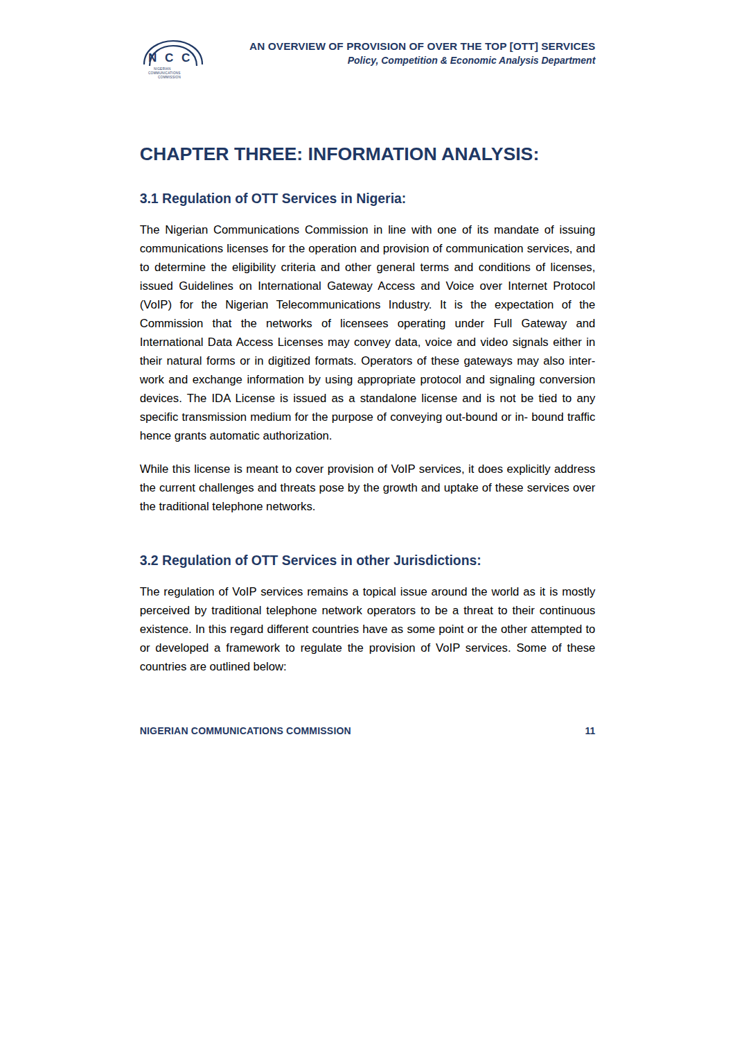N C C NIGERIAN COMMUNICATIONS COMMISSION
AN OVERVIEW OF PROVISION OF OVER THE TOP [OTT] SERVICES
Policy, Competition & Economic Analysis Department
CHAPTER THREE: INFORMATION ANALYSIS:
3.1 Regulation of OTT Services in Nigeria:
The Nigerian Communications Commission in line with one of its mandate of issuing communications licenses for the operation and provision of communication services, and to determine the eligibility criteria and other general terms and conditions of licenses, issued Guidelines on International Gateway Access and Voice over Internet Protocol (VoIP) for the Nigerian Telecommunications Industry. It is the expectation of the Commission that the networks of licensees operating under Full Gateway and International Data Access Licenses may convey data, voice and video signals either in their natural forms or in digitized formats. Operators of these gateways may also inter-work and exchange information by using appropriate protocol and signaling conversion devices. The IDA License is issued as a standalone license and is not be tied to any specific transmission medium for the purpose of conveying out-bound or in- bound traffic hence grants automatic authorization.
While this license is meant to cover provision of VoIP services, it does explicitly address the current challenges and threats pose by the growth and uptake of these services over the traditional telephone networks.
3.2 Regulation of OTT Services in other Jurisdictions:
The regulation of VoIP services remains a topical issue around the world as it is mostly perceived by traditional telephone network operators to be a threat to their continuous existence. In this regard different countries have as some point or the other attempted to or developed a framework to regulate the provision of VoIP services. Some of these countries are outlined below:
NIGERIAN COMMUNICATIONS COMMISSION
11